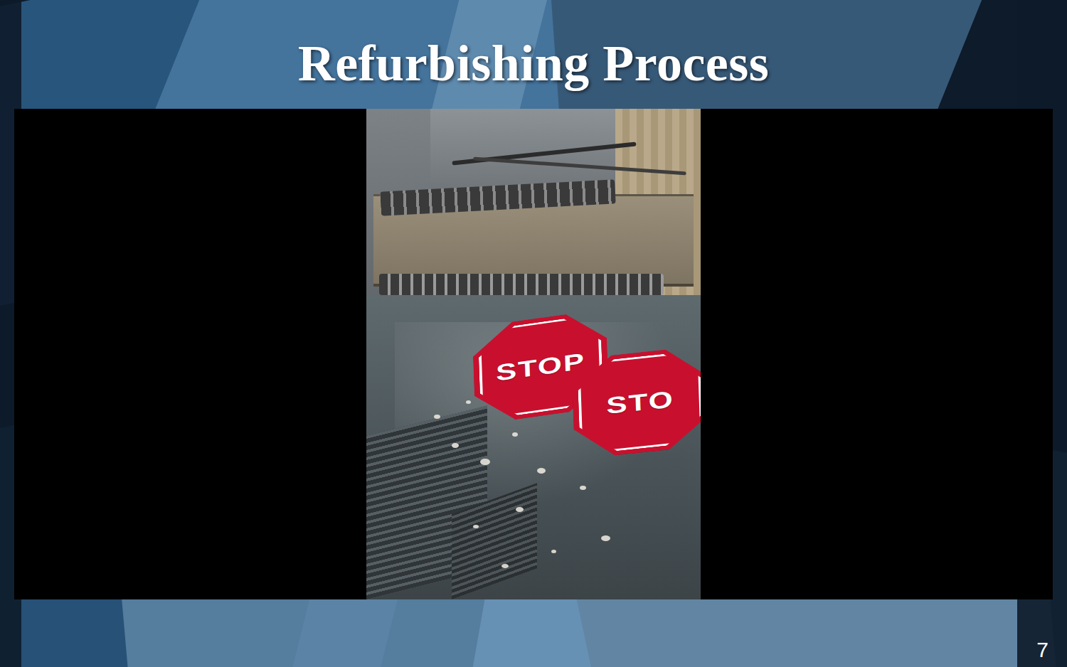Refurbishing Process
STOP
STO
7